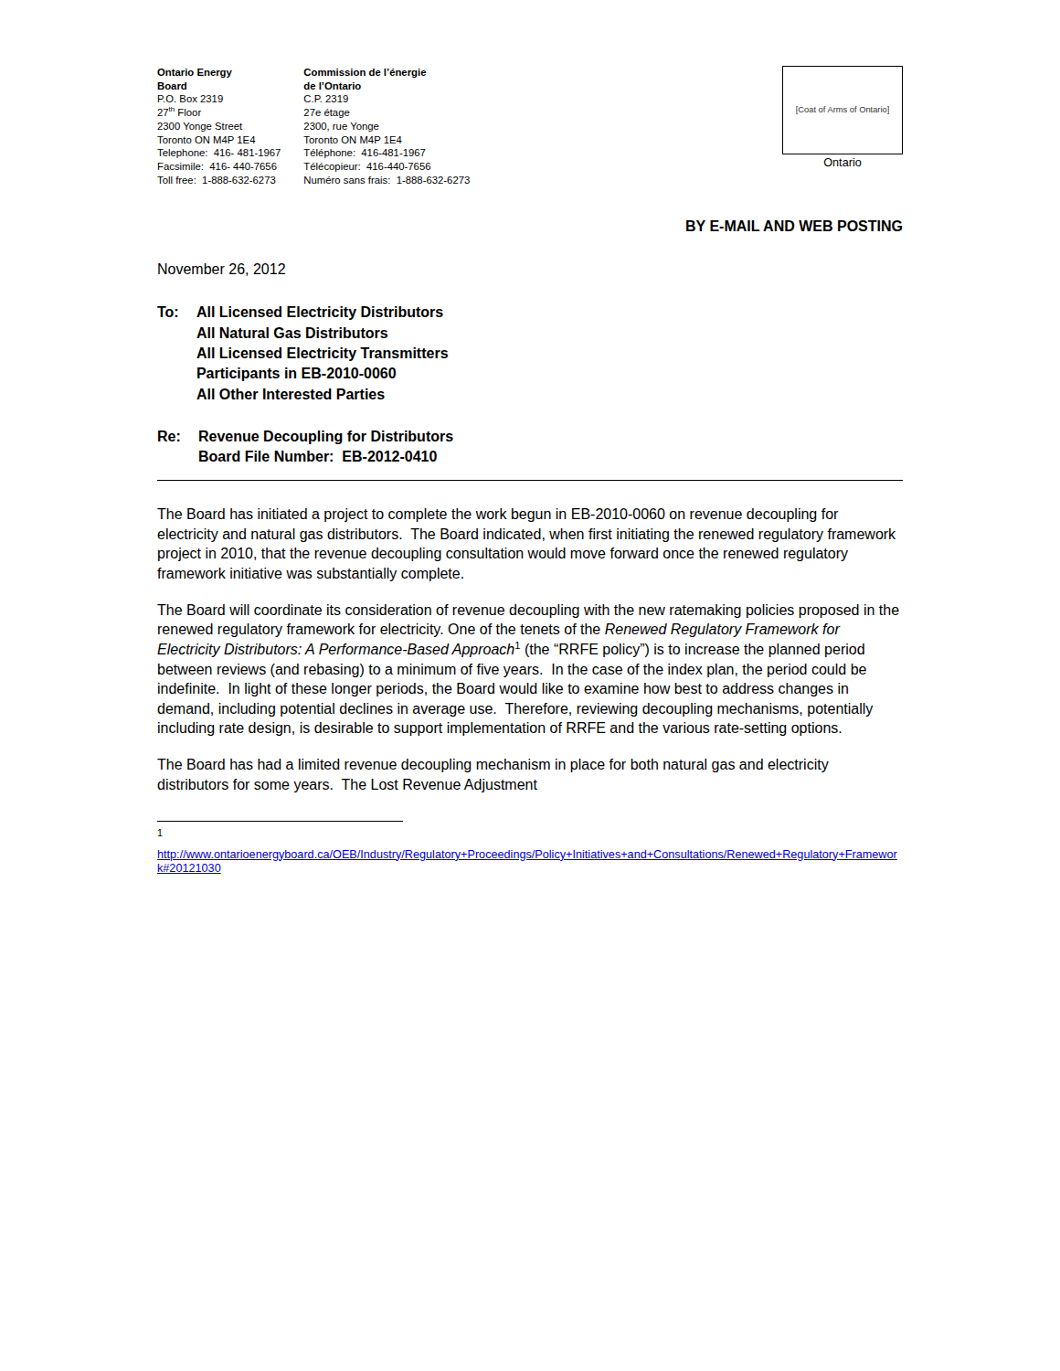Ontario Energy
Board
P.O. Box 2319
27th Floor
2300 Yonge Street
Toronto ON M4P 1E4
Telephone: 416- 481-1967
Facsimile: 416- 440-7656
Toll free: 1-888-632-6273
Commission de l’énergie
de l’Ontario
C.P. 2319
27e étage
2300, rue Yonge
Toronto ON M4P 1E4
Téléphone: 416-481-1967
Télécopieur: 416-440-7656
Numéro sans frais: 1-888-632-6273
[Coat of Arms of Ontario]
Ontario
BY E-MAIL AND WEB POSTING
November 26, 2012
| To: | All Licensed Electricity Distributors All Natural Gas Distributors All Licensed Electricity Transmitters Participants in EB-2010-0060 All Other Interested Parties |
| Re: | Revenue Decoupling for Distributors Board File Number: EB-2012-0410 |
The Board has initiated a project to complete the work begun in EB-2010-0060 on revenue decoupling for electricity and natural gas distributors. The Board indicated, when first initiating the renewed regulatory framework project in 2010, that the revenue decoupling consultation would move forward once the renewed regulatory framework initiative was substantially complete.
The Board will coordinate its consideration of revenue decoupling with the new ratemaking policies proposed in the renewed regulatory framework for electricity. One of the tenets of the Renewed Regulatory Framework for Electricity Distributors: A Performance-Based Approach1 (the “RRFE policy”) is to increase the planned period between reviews (and rebasing) to a minimum of five years. In the case of the index plan, the period could be indefinite. In light of these longer periods, the Board would like to examine how best to address changes in demand, including potential declines in average use. Therefore, reviewing decoupling mechanisms, potentially including rate design, is desirable to support implementation of RRFE and the various rate-setting options.
The Board has had a limited revenue decoupling mechanism in place for both natural gas and electricity distributors for some years. The Lost Revenue Adjustment
1 http://www.ontarioenergyboard.ca/OEB/Industry/Regulatory+Proceedings/Policy+Initiatives+and+Consultations/Renewed+Regulatory+Framework#20121030